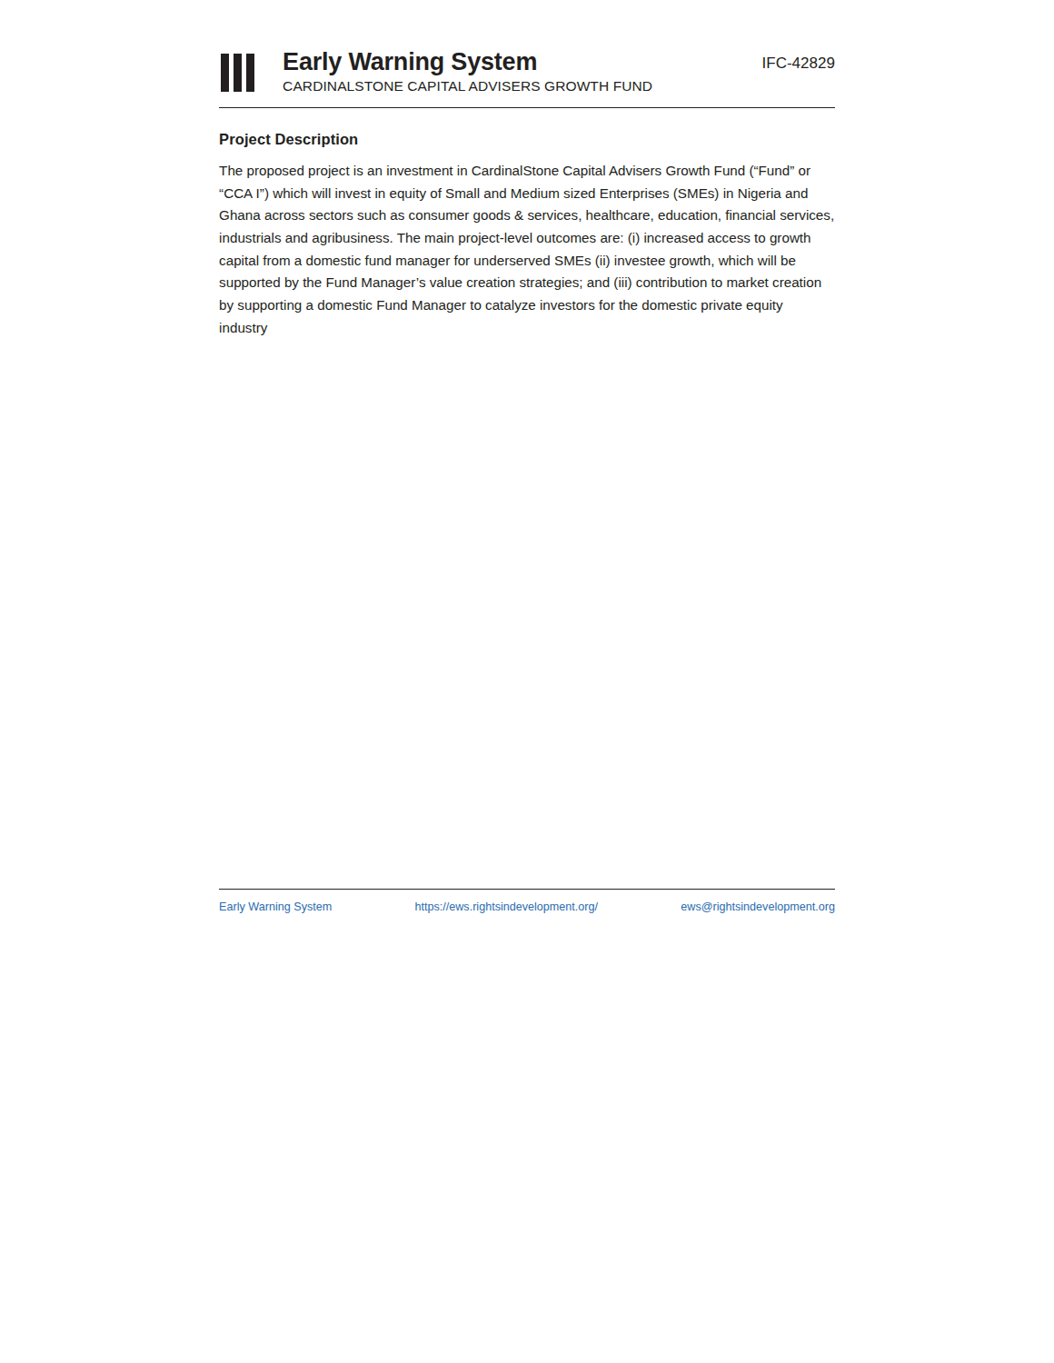Early Warning System
CARDINALSTONE CAPITAL ADVISERS GROWTH FUND
IFC-42829
Project Description
The proposed project is an investment in CardinalStone Capital Advisers Growth Fund (“Fund” or “CCA I”) which will invest in equity of Small and Medium sized Enterprises (SMEs) in Nigeria and Ghana across sectors such as consumer goods & services, healthcare, education, financial services, industrials and agribusiness. The main project-level outcomes are: (i) increased access to growth capital from a domestic fund manager for underserved SMEs (ii) investee growth, which will be supported by the Fund Manager’s value creation strategies; and (iii) contribution to market creation by supporting a domestic Fund Manager to catalyze investors for the domestic private equity industry
Early Warning System
https://ews.rightsindevelopment.org/
ews@rightsindevelopment.org